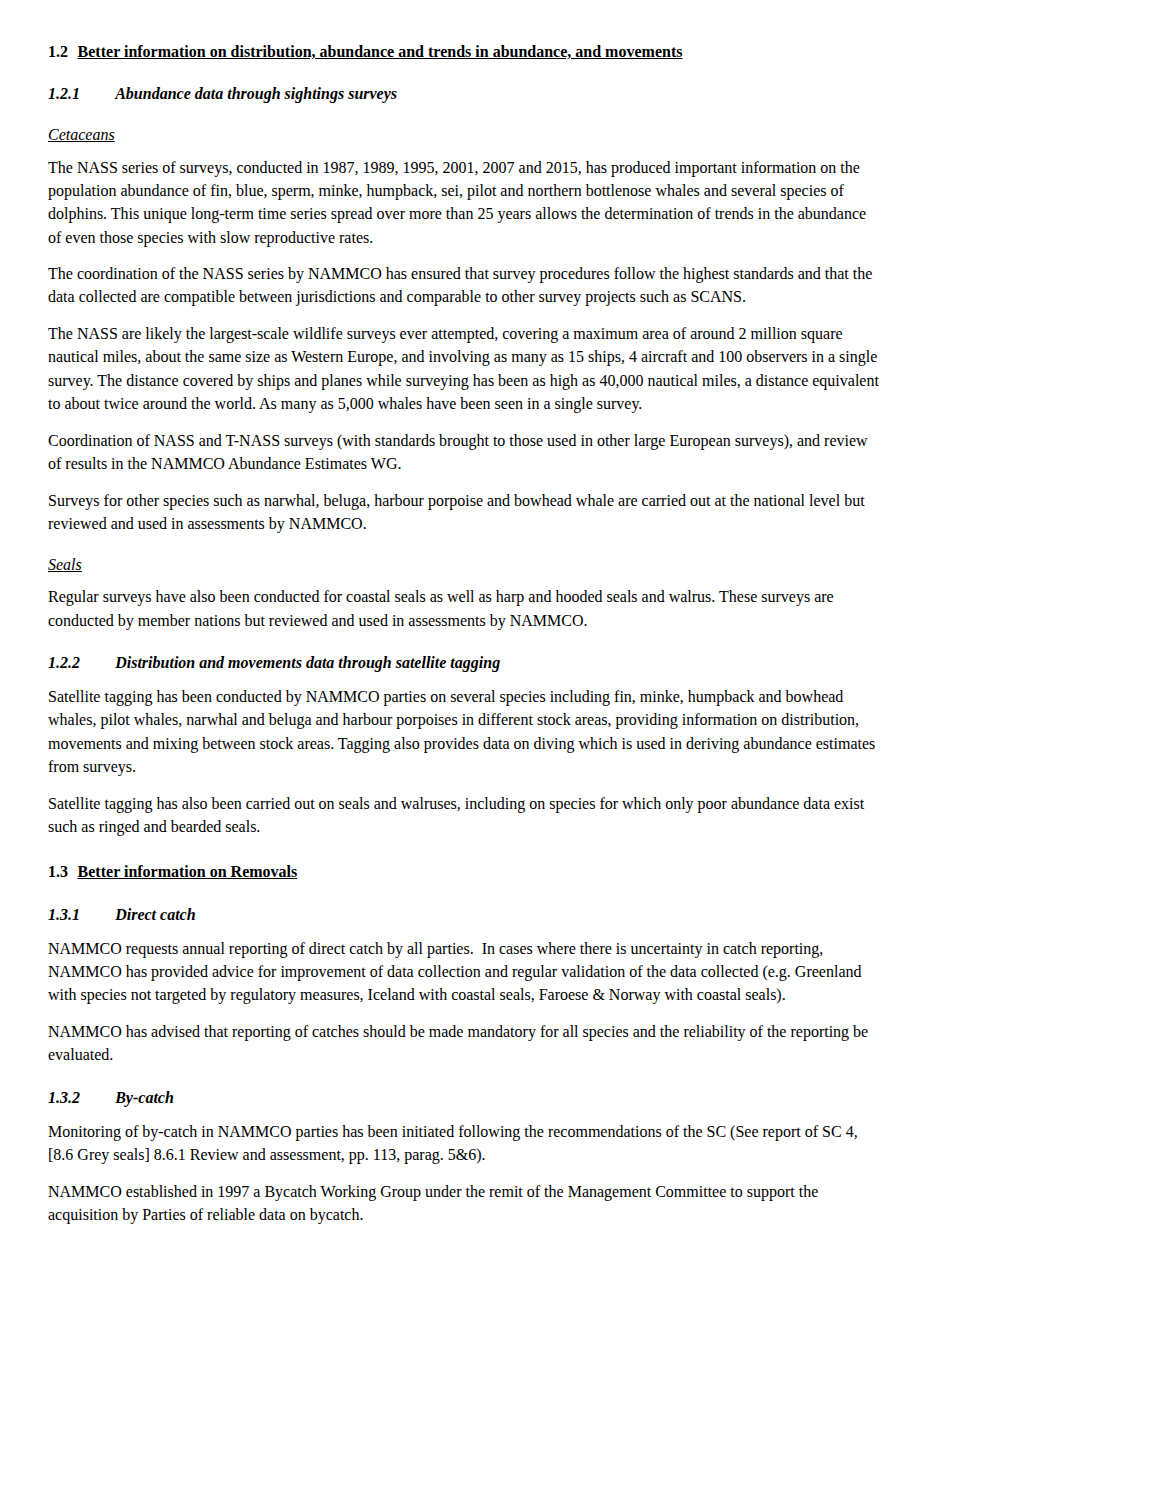1.2 Better information on distribution, abundance and trends in abundance, and movements
1.2.1 Abundance data through sightings surveys
Cetaceans
The NASS series of surveys, conducted in 1987, 1989, 1995, 2001, 2007 and 2015, has produced important information on the population abundance of fin, blue, sperm, minke, humpback, sei, pilot and northern bottlenose whales and several species of dolphins. This unique long-term time series spread over more than 25 years allows the determination of trends in the abundance of even those species with slow reproductive rates.
The coordination of the NASS series by NAMMCO has ensured that survey procedures follow the highest standards and that the data collected are compatible between jurisdictions and comparable to other survey projects such as SCANS.
The NASS are likely the largest-scale wildlife surveys ever attempted, covering a maximum area of around 2 million square nautical miles, about the same size as Western Europe, and involving as many as 15 ships, 4 aircraft and 100 observers in a single survey. The distance covered by ships and planes while surveying has been as high as 40,000 nautical miles, a distance equivalent to about twice around the world. As many as 5,000 whales have been seen in a single survey.
Coordination of NASS and T-NASS surveys (with standards brought to those used in other large European surveys), and review of results in the NAMMCO Abundance Estimates WG.
Surveys for other species such as narwhal, beluga, harbour porpoise and bowhead whale are carried out at the national level but reviewed and used in assessments by NAMMCO.
Seals
Regular surveys have also been conducted for coastal seals as well as harp and hooded seals and walrus. These surveys are conducted by member nations but reviewed and used in assessments by NAMMCO.
1.2.2 Distribution and movements data through satellite tagging
Satellite tagging has been conducted by NAMMCO parties on several species including fin, minke, humpback and bowhead whales, pilot whales, narwhal and beluga and harbour porpoises in different stock areas, providing information on distribution, movements and mixing between stock areas. Tagging also provides data on diving which is used in deriving abundance estimates from surveys.
Satellite tagging has also been carried out on seals and walruses, including on species for which only poor abundance data exist such as ringed and bearded seals.
1.3 Better information on Removals
1.3.1 Direct catch
NAMMCO requests annual reporting of direct catch by all parties. In cases where there is uncertainty in catch reporting, NAMMCO has provided advice for improvement of data collection and regular validation of the data collected (e.g. Greenland with species not targeted by regulatory measures, Iceland with coastal seals, Faroese & Norway with coastal seals).
NAMMCO has advised that reporting of catches should be made mandatory for all species and the reliability of the reporting be evaluated.
1.3.2 By-catch
Monitoring of by-catch in NAMMCO parties has been initiated following the recommendations of the SC (See report of SC 4, [8.6 Grey seals] 8.6.1 Review and assessment, pp. 113, parag. 5&6).
NAMMCO established in 1997 a Bycatch Working Group under the remit of the Management Committee to support the acquisition by Parties of reliable data on bycatch.